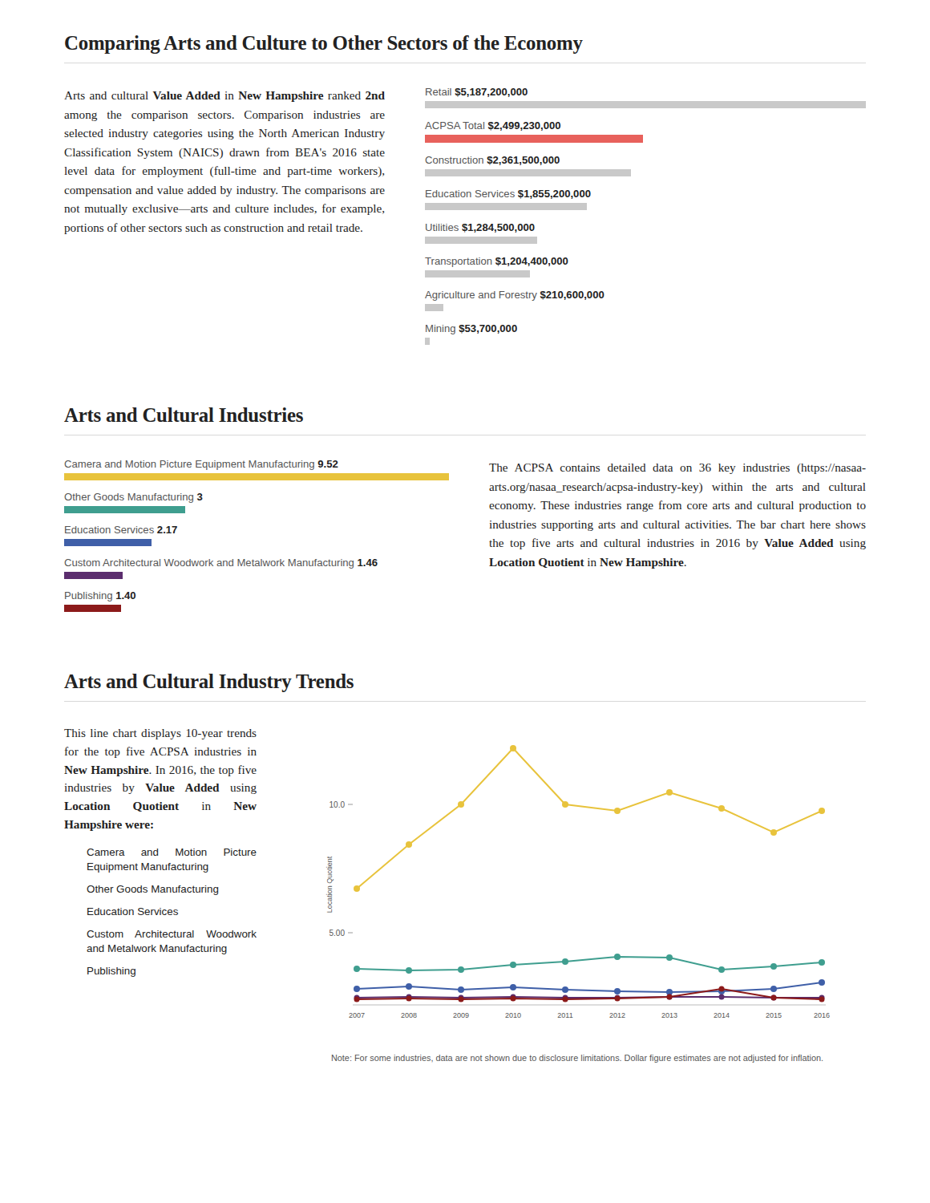Comparing Arts and Culture to Other Sectors of the Economy
Arts and cultural Value Added in New Hampshire ranked 2nd among the comparison sectors. Comparison industries are selected industry categories using the North American Industry Classification System (NAICS) drawn from BEA's 2016 state level data for employment (full-time and part-time workers), compensation and value added by industry. The comparisons are not mutually exclusive—arts and culture includes, for example, portions of other sectors such as construction and retail trade.
Retail $5,187,200,000
ACPSA Total $2,499,230,000
Construction $2,361,500,000
Education Services $1,855,200,000
Utilities $1,284,500,000
Transportation $1,204,400,000
Agriculture and Forestry $210,600,000
Mining $53,700,000
Arts and Cultural Industries
Camera and Motion Picture Equipment Manufacturing 9.52
Other Goods Manufacturing 3
Education Services 2.17
Custom Architectural Woodwork and Metalwork Manufacturing 1.46
Publishing 1.40
The ACPSA contains detailed data on 36 key industries (https://nasaa-arts.org/nasaa_research/acpsa-industry-key) within the arts and cultural economy. These industries range from core arts and cultural production to industries supporting arts and cultural activities. The bar chart here shows the top five arts and cultural industries in 2016 by Value Added using Location Quotient in New Hampshire.
Arts and Cultural Industry Trends
This line chart displays 10-year trends for the top five ACPSA industries in New Hampshire. In 2016, the top five industries by Value Added using Location Quotient in New Hampshire were:
Camera and Motion Picture Equipment Manufacturing
Other Goods Manufacturing
Education Services
Custom Architectural Woodwork and Metalwork Manufacturing
Publishing
10.0 5.00 Location Quotient 2007 2008 2009 2010 2011 2012 2013 2014 2015 2016
Note: For some industries, data are not shown due to disclosure limitations. Dollar figure estimates are not adjusted for inflation.